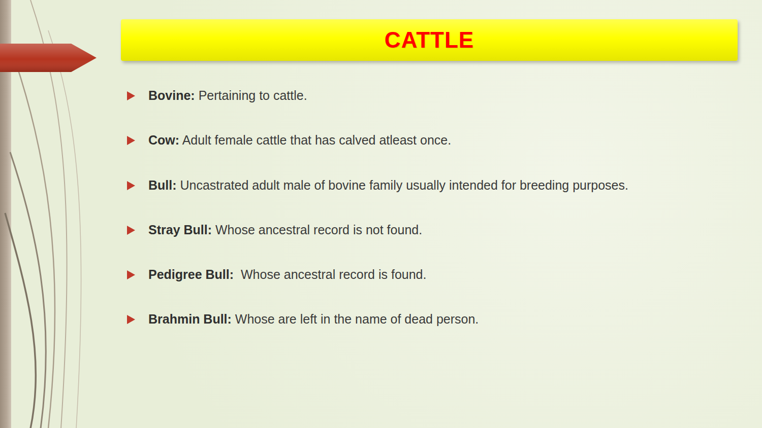CATTLE
Bovine: Pertaining to cattle.
Cow: Adult female cattle that has calved atleast once.
Bull: Uncastrated adult male of bovine family usually intended for breeding purposes.
Stray Bull: Whose ancestral record is not found.
Pedigree Bull: Whose ancestral record is found.
Brahmin Bull: Whose are left in the name of dead person.